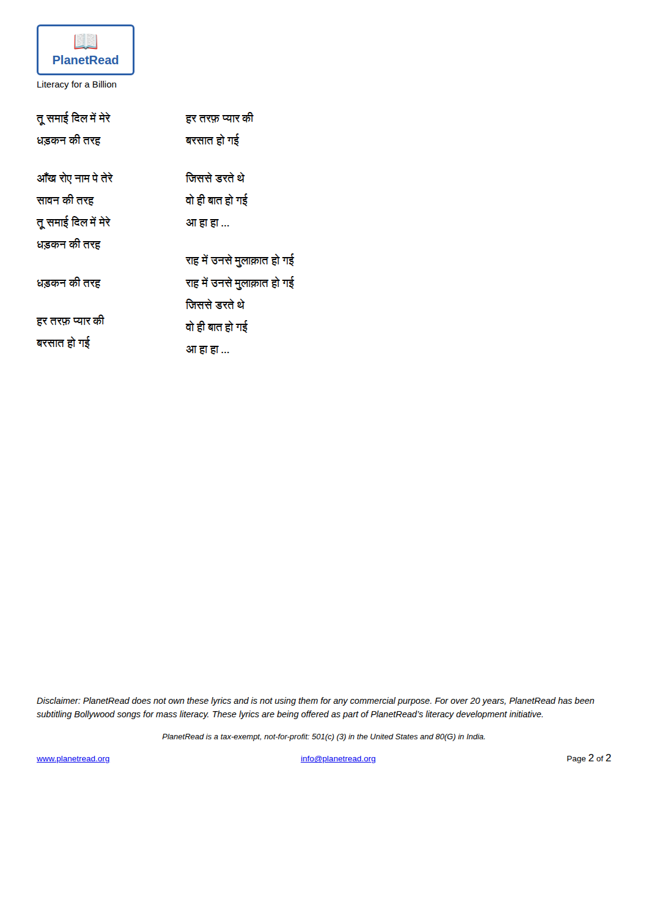📖
Planet Read
Literacy for a Billion
तू समाई दिल में मेरे
धड़कन की तरह
आँख रोए नाम पे तेरे
सावन की तरह
तू समाई दिल में मेरे
धड़कन की तरह
धड़कन की तरह
हर तरफ़ प्यार की
बरसात हो गई
हर तरफ़ प्यार की
बरसात हो गई
जिससे डरते थे
वो ही बात हो गई
आ हा हा ...
राह में उनसे मुलाक़ात हो गई
राह में उनसे मुलाक़ात हो गई
जिससे डरते थे
वो ही बात हो गई
आ हा हा ...
Disclaimer: PlanetRead does not own these lyrics and is not using them for any commercial purpose. For over 20 years, PlanetRead has been subtitling Bollywood songs for mass literacy. These lyrics are being offered as part of PlanetRead’s literacy development initiative.
PlanetRead is a tax-exempt, not-for-profit: 501(c) (3) in the United States and 80(G) in India.
www.planetread.org info@planetread.org Page 2 of 2